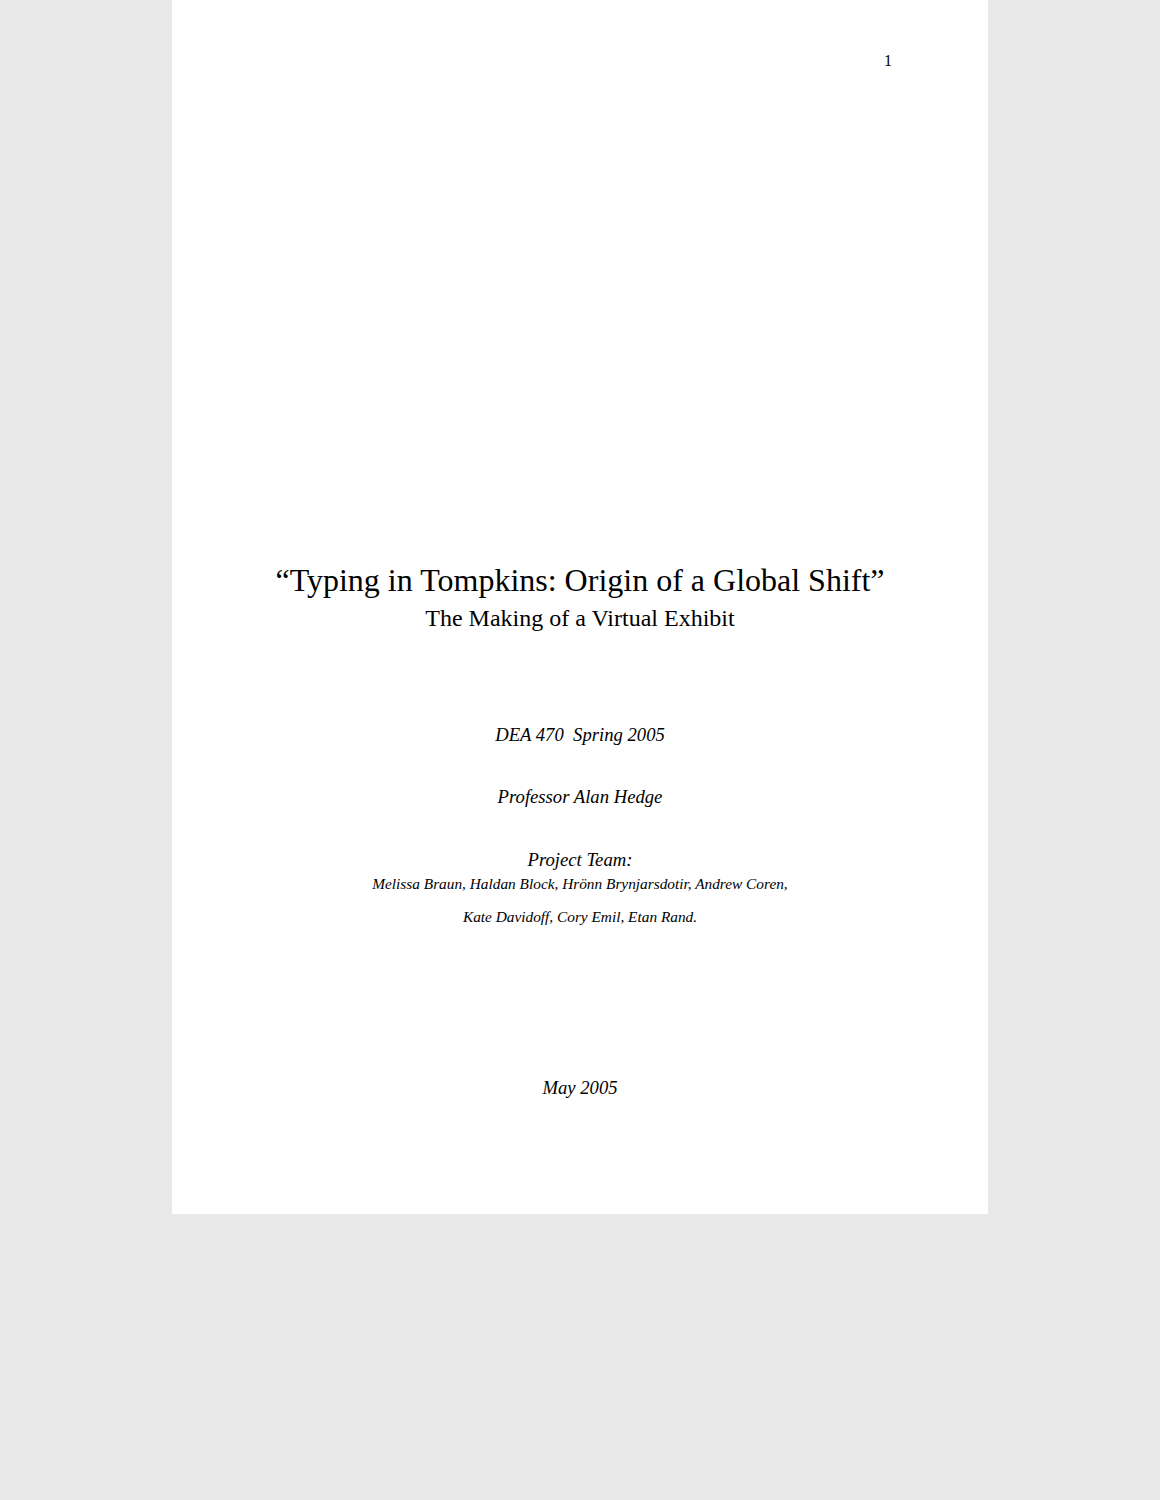1
“Typing in Tompkins: Origin of a Global Shift”
The Making of a Virtual Exhibit
DEA 470 Spring 2005
Professor Alan Hedge
Project Team:
Melissa Braun, Haldan Block, Hrönn Brynjarsdotir, Andrew Coren, Kate Davidoff, Cory Emil, Etan Rand.
May 2005